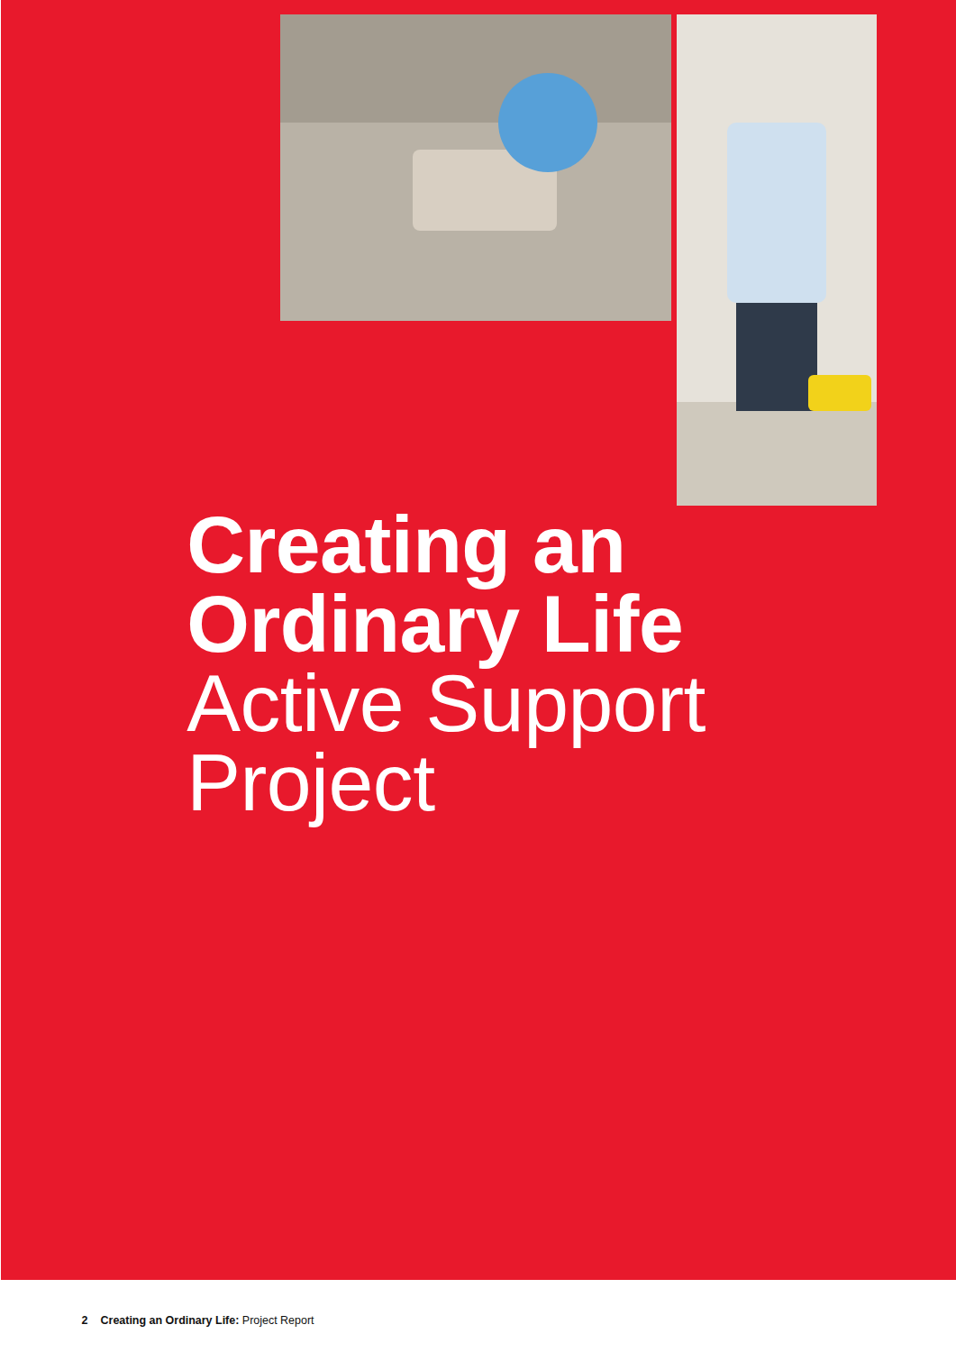Creating an Ordinary Life Active Support Project
2 Creating an Ordinary Life: Project Report